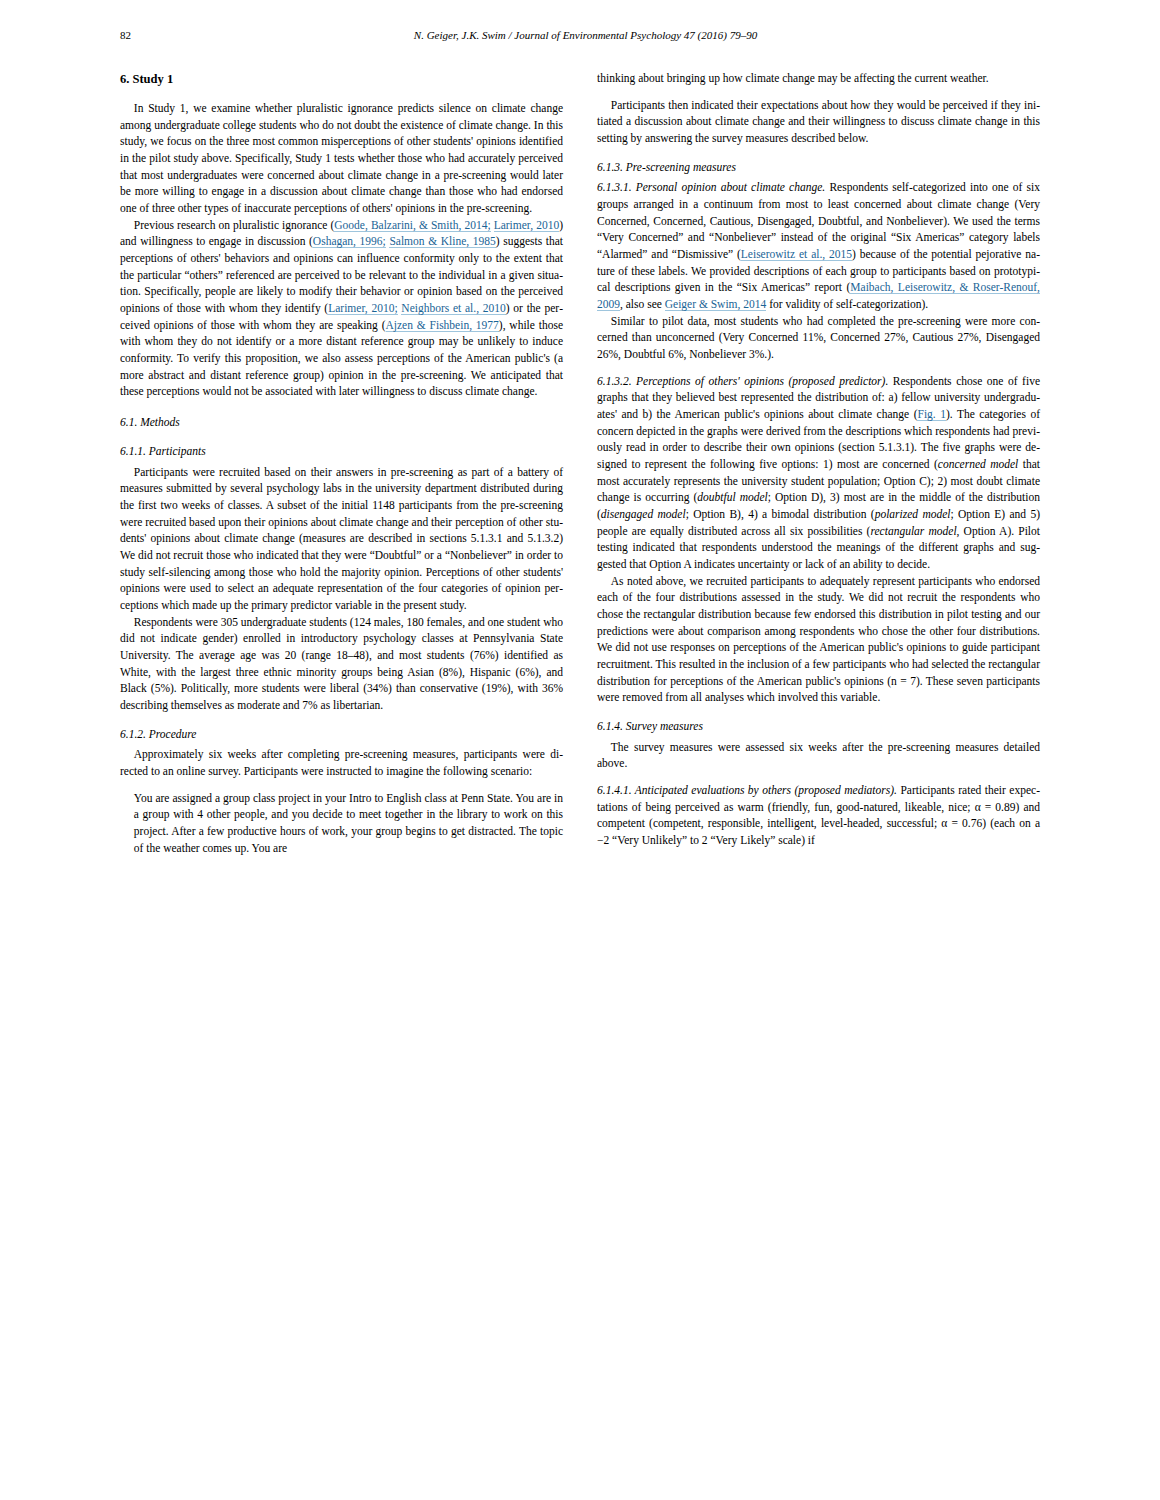82 N. Geiger, J.K. Swim / Journal of Environmental Psychology 47 (2016) 79–90
6. Study 1
In Study 1, we examine whether pluralistic ignorance predicts silence on climate change among undergraduate college students who do not doubt the existence of climate change. In this study, we focus on the three most common misperceptions of other students' opinions identified in the pilot study above. Specifically, Study 1 tests whether those who had accurately perceived that most undergraduates were concerned about climate change in a pre-screening would later be more willing to engage in a discussion about climate change than those who had endorsed one of three other types of inaccurate perceptions of others' opinions in the pre-screening.
Previous research on pluralistic ignorance (Goode, Balzarini, & Smith, 2014; Larimer, 2010) and willingness to engage in discussion (Oshagan, 1996; Salmon & Kline, 1985) suggests that perceptions of others' behaviors and opinions can influence conformity only to the extent that the particular “others” referenced are perceived to be relevant to the individual in a given situation. Specifically, people are likely to modify their behavior or opinion based on the perceived opinions of those with whom they identify (Larimer, 2010; Neighbors et al., 2010) or the perceived opinions of those with whom they are speaking (Ajzen & Fishbein, 1977), while those with whom they do not identify or a more distant reference group may be unlikely to induce conformity. To verify this proposition, we also assess perceptions of the American public's (a more abstract and distant reference group) opinion in the pre-screening. We anticipated that these perceptions would not be associated with later willingness to discuss climate change.
6.1. Methods
6.1.1. Participants
Participants were recruited based on their answers in pre-screening as part of a battery of measures submitted by several psychology labs in the university department distributed during the first two weeks of classes. A subset of the initial 1148 participants from the pre-screening were recruited based upon their opinions about climate change and their perception of other students' opinions about climate change (measures are described in sections 5.1.3.1 and 5.1.3.2) We did not recruit those who indicated that they were “Doubtful” or a “Nonbeliever” in order to study self-silencing among those who hold the majority opinion. Perceptions of other students' opinions were used to select an adequate representation of the four categories of opinion perceptions which made up the primary predictor variable in the present study.
Respondents were 305 undergraduate students (124 males, 180 females, and one student who did not indicate gender) enrolled in introductory psychology classes at Pennsylvania State University. The average age was 20 (range 18–48), and most students (76%) identified as White, with the largest three ethnic minority groups being Asian (8%), Hispanic (6%), and Black (5%). Politically, more students were liberal (34%) than conservative (19%), with 36% describing themselves as moderate and 7% as libertarian.
6.1.2. Procedure
Approximately six weeks after completing pre-screening measures, participants were directed to an online survey. Participants were instructed to imagine the following scenario:
You are assigned a group class project in your Intro to English class at Penn State. You are in a group with 4 other people, and you decide to meet together in the library to work on this project. After a few productive hours of work, your group begins to get distracted. The topic of the weather comes up. You are
thinking about bringing up how climate change may be affecting the current weather.
Participants then indicated their expectations about how they would be perceived if they initiated a discussion about climate change and their willingness to discuss climate change in this setting by answering the survey measures described below.
6.1.3. Pre-screening measures
6.1.3.1. Personal opinion about climate change. Respondents self-categorized into one of six groups arranged in a continuum from most to least concerned about climate change (Very Concerned, Concerned, Cautious, Disengaged, Doubtful, and Nonbeliever). We used the terms “Very Concerned” and “Nonbeliever” instead of the original “Six Americas” category labels “Alarmed” and “Dismissive” (Leiserowitz et al., 2015) because of the potential pejorative nature of these labels. We provided descriptions of each group to participants based on prototypical descriptions given in the “Six Americas” report (Maibach, Leiserowitz, & Roser-Renouf, 2009, also see Geiger & Swim, 2014 for validity of self-categorization).
Similar to pilot data, most students who had completed the pre-screening were more concerned than unconcerned (Very Concerned 11%, Concerned 27%, Cautious 27%, Disengaged 26%, Doubtful 6%, Nonbeliever 3%.).
6.1.3.2. Perceptions of others' opinions (proposed predictor). Respondents chose one of five graphs that they believed best represented the distribution of: a) fellow university undergraduates' and b) the American public's opinions about climate change (Fig. 1). The categories of concern depicted in the graphs were derived from the descriptions which respondents had previously read in order to describe their own opinions (section 5.1.3.1). The five graphs were designed to represent the following five options: 1) most are concerned (concerned model that most accurately represents the university student population; Option C); 2) most doubt climate change is occurring (doubtful model; Option D), 3) most are in the middle of the distribution (disengaged model; Option B), 4) a bimodal distribution (polarized model; Option E) and 5) people are equally distributed across all six possibilities (rectangular model, Option A). Pilot testing indicated that respondents understood the meanings of the different graphs and suggested that Option A indicates uncertainty or lack of an ability to decide.
As noted above, we recruited participants to adequately represent participants who endorsed each of the four distributions assessed in the study. We did not recruit the respondents who chose the rectangular distribution because few endorsed this distribution in pilot testing and our predictions were about comparison among respondents who chose the other four distributions. We did not use responses on perceptions of the American public's opinions to guide participant recruitment. This resulted in the inclusion of a few participants who had selected the rectangular distribution for perceptions of the American public's opinions (n = 7). These seven participants were removed from all analyses which involved this variable.
6.1.4. Survey measures
The survey measures were assessed six weeks after the pre-screening measures detailed above.
6.1.4.1. Anticipated evaluations by others (proposed mediators). Participants rated their expectations of being perceived as warm (friendly, fun, good-natured, likeable, nice; α = 0.89) and competent (competent, responsible, intelligent, level-headed, successful; α = 0.76) (each on a −2 “Very Unlikely” to 2 “Very Likely” scale) if